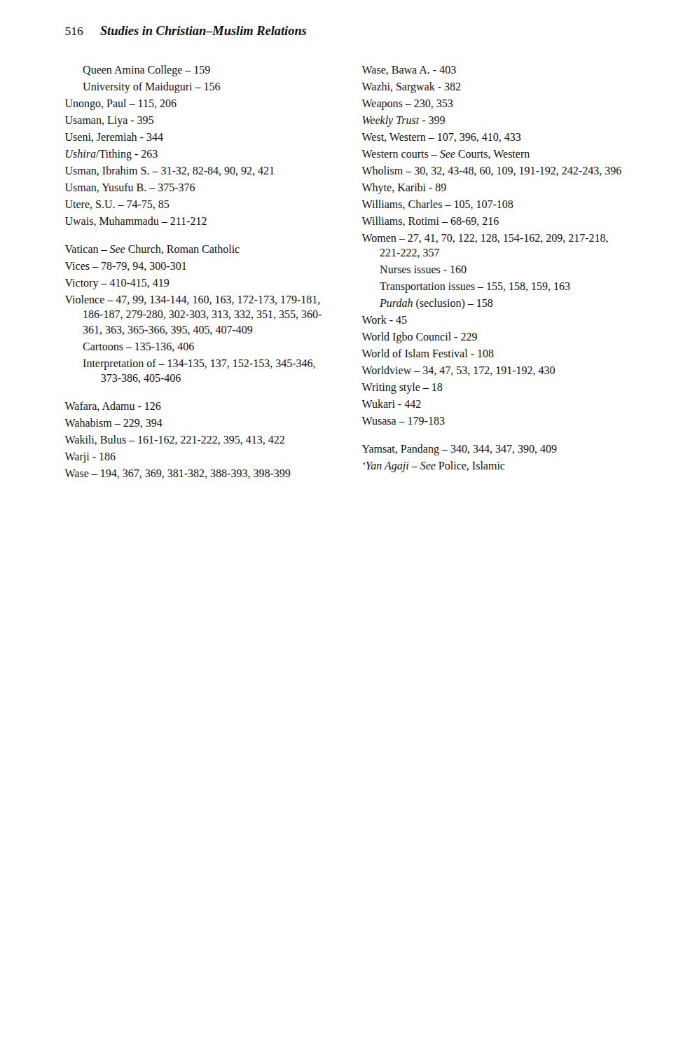516 Studies in Christian–Muslim Relations
Queen Amina College – 159
University of Maiduguri – 156
Unongo, Paul – 115, 206
Usaman, Liya - 395
Useni, Jeremiah - 344
Ushira/Tithing - 263
Usman, Ibrahim S. – 31-32, 82-84, 90, 92, 421
Usman, Yusufu B. – 375-376
Utere, S.U. – 74-75, 85
Uwais, Muhammadu – 211-212
Vatican – See Church, Roman Catholic
Vices – 78-79, 94, 300-301
Victory – 410-415, 419
Violence – 47, 99, 134-144, 160, 163, 172-173, 179-181, 186-187, 279-280, 302-303, 313, 332, 351, 355, 360-361, 363, 365-366, 395, 405, 407-409
Cartoons – 135-136, 406
Interpretation of – 134-135, 137, 152-153, 345-346, 373-386, 405-406
Wafara, Adamu - 126
Wahabism – 229, 394
Wakili, Bulus – 161-162, 221-222, 395, 413, 422
Warji - 186
Wase – 194, 367, 369, 381-382, 388-393, 398-399
Wase, Bawa A. - 403
Wazhi, Sargwak - 382
Weapons – 230, 353
Weekly Trust - 399
West, Western – 107, 396, 410, 433
Western courts – See Courts, Western
Wholism – 30, 32, 43-48, 60, 109, 191-192, 242-243, 396
Whyte, Karibi - 89
Williams, Charles – 105, 107-108
Williams, Rotimi – 68-69, 216
Women – 27, 41, 70, 122, 128, 154-162, 209, 217-218, 221-222, 357
Nurses issues - 160
Transportation issues – 155, 158, 159, 163
Purdah (seclusion) – 158
Work - 45
World Igbo Council - 229
World of Islam Festival - 108
Worldview – 34, 47, 53, 172, 191-192, 430
Writing style – 18
Wukari - 442
Wusasa – 179-183
Yamsat, Pandang – 340, 344, 347, 390, 409
‘Yan Agaji – See Police, Islamic